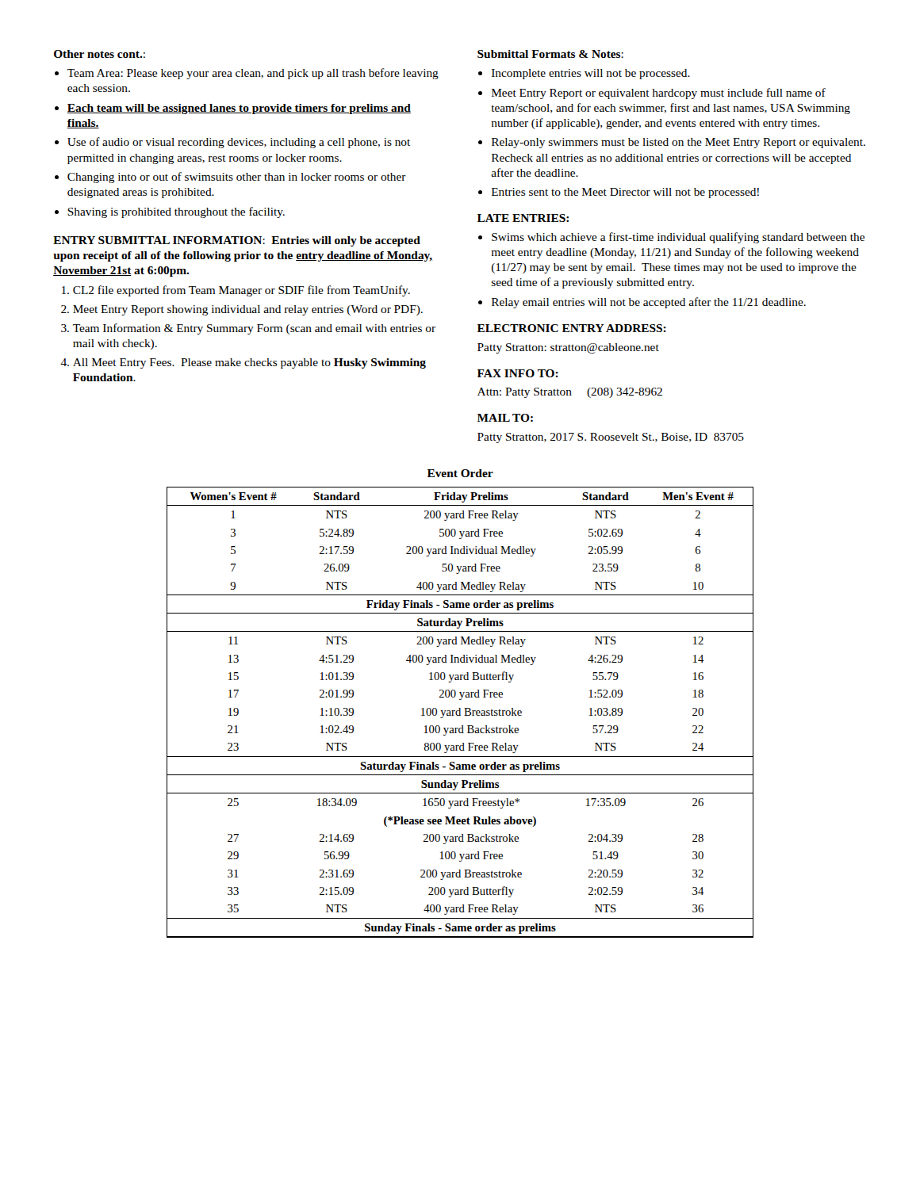Other notes cont.:
Team Area: Please keep your area clean, and pick up all trash before leaving each session.
Each team will be assigned lanes to provide timers for prelims and finals.
Use of audio or visual recording devices, including a cell phone, is not permitted in changing areas, rest rooms or locker rooms.
Changing into or out of swimsuits other than in locker rooms or other designated areas is prohibited.
Shaving is prohibited throughout the facility.
ENTRY SUBMITTAL INFORMATION: Entries will only be accepted upon receipt of all of the following prior to the entry deadline of Monday, November 21st at 6:00pm.
CL2 file exported from Team Manager or SDIF file from TeamUnify.
Meet Entry Report showing individual and relay entries (Word or PDF).
Team Information & Entry Summary Form (scan and email with entries or mail with check).
All Meet Entry Fees. Please make checks payable to Husky Swimming Foundation.
Submittal Formats & Notes:
Incomplete entries will not be processed.
Meet Entry Report or equivalent hardcopy must include full name of team/school, and for each swimmer, first and last names, USA Swimming number (if applicable), gender, and events entered with entry times.
Relay-only swimmers must be listed on the Meet Entry Report or equivalent. Recheck all entries as no additional entries or corrections will be accepted after the deadline.
Entries sent to the Meet Director will not be processed!
LATE ENTRIES:
Swims which achieve a first-time individual qualifying standard between the meet entry deadline (Monday, 11/21) and Sunday of the following weekend (11/27) may be sent by email. These times may not be used to improve the seed time of a previously submitted entry.
Relay email entries will not be accepted after the 11/21 deadline.
ELECTRONIC ENTRY ADDRESS:
Patty Stratton: stratton@cableone.net
FAX INFO TO:
Attn: Patty Stratton (208) 342-8962
MAIL TO:
Patty Stratton, 2017 S. Roosevelt St., Boise, ID 83705
Event Order
| Women's Event # | Standard | Friday Prelims | Standard | Men's Event # |
| --- | --- | --- | --- | --- |
| 1 | NTS | 200 yard Free Relay | NTS | 2 |
| 3 | 5:24.89 | 500 yard Free | 5:02.69 | 4 |
| 5 | 2:17.59 | 200 yard Individual Medley | 2:05.99 | 6 |
| 7 | 26.09 | 50 yard Free | 23.59 | 8 |
| 9 | NTS | 400 yard Medley Relay | NTS | 10 |
| Friday Finals - Same order as prelims |
| Saturday Prelims |
| 11 | NTS | 200 yard Medley Relay | NTS | 12 |
| 13 | 4:51.29 | 400 yard Individual Medley | 4:26.29 | 14 |
| 15 | 1:01.39 | 100 yard Butterfly | 55.79 | 16 |
| 17 | 2:01.99 | 200 yard Free | 1:52.09 | 18 |
| 19 | 1:10.39 | 100 yard Breaststroke | 1:03.89 | 20 |
| 21 | 1:02.49 | 100 yard Backstroke | 57.29 | 22 |
| 23 | NTS | 800 yard Free Relay | NTS | 24 |
| Saturday Finals - Same order as prelims |
| Sunday Prelims |
| 25 | 18:34.09 | 1650 yard Freestyle* | 17:35.09 | 26 |
| (*Please see Meet Rules above) |
| 27 | 2:14.69 | 200 yard Backstroke | 2:04.39 | 28 |
| 29 | 56.99 | 100 yard Free | 51.49 | 30 |
| 31 | 2:31.69 | 200 yard Breaststroke | 2:20.59 | 32 |
| 33 | 2:15.09 | 200 yard Butterfly | 2:02.59 | 34 |
| 35 | NTS | 400 yard Free Relay | NTS | 36 |
| Sunday Finals - Same order as prelims |